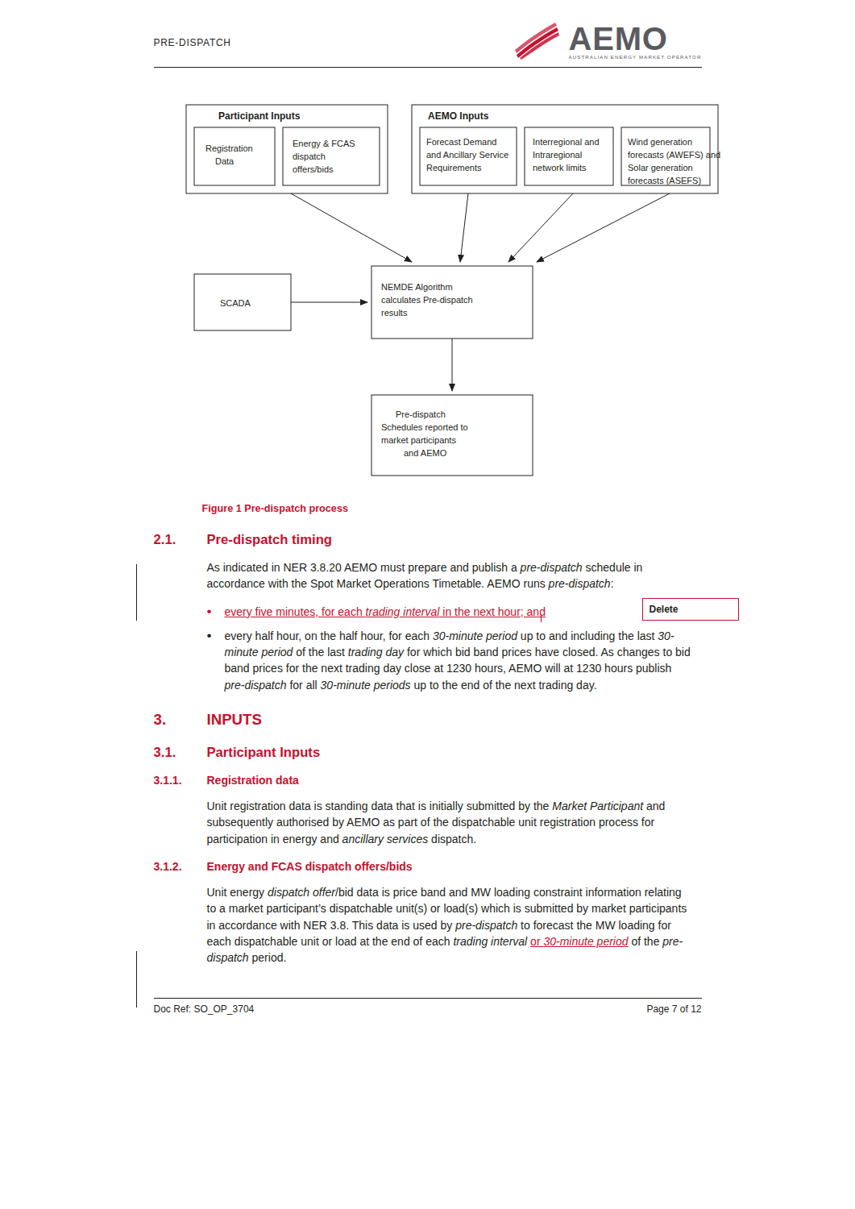PRE-DISPATCH
AEMO
Australian Energy Market Operator
Participant Inputs Registration Data Energy & FCAS dispatch offers/bids AEMO Inputs Forecast Demand and Ancillary Service Requirements Interregional and Intraregional network limits Wind generation forecasts (AWEFS) and Solar generation forecasts (ASEFS) SCADA NEMDE Algorithm calculates Pre-dispatch results Pre-dispatch Schedules reported to market participants and AEMO
Figure 1 Pre-dispatch process
2.1. Pre-dispatch timing
As indicated in NER 3.8.20 AEMO must prepare and publish a pre-dispatch schedule in accordance with the Spot Market Operations Timetable. AEMO runs pre-dispatch:
every five minutes, for each trading interval in the next hour; and
every half hour, on the half hour, for each 30-minute period up to and including the last 30-minute period of the last trading day for which bid band prices have closed. As changes to bid band prices for the next trading day close at 1230 hours, AEMO will at 1230 hours publish pre-dispatch for all 30-minute periods up to the end of the next trading day.
3. INPUTS
3.1. Participant Inputs
3.1.1. Registration data
Unit registration data is standing data that is initially submitted by the Market Participant and subsequently authorised by AEMO as part of the dispatchable unit registration process for participation in energy and ancillary services dispatch.
3.1.2. Energy and FCAS dispatch offers/bids
Unit energy dispatch offer/bid data is price band and MW loading constraint information relating to a market participant’s dispatchable unit(s) or load(s) which is submitted by market participants in accordance with NER 3.8. This data is used by pre-dispatch to forecast the MW loading for each dispatchable unit or load at the end of each trading interval or 30-minute period of the pre-dispatch period.
Delete
Doc Ref: SO_OP_3704
Page 7 of 12